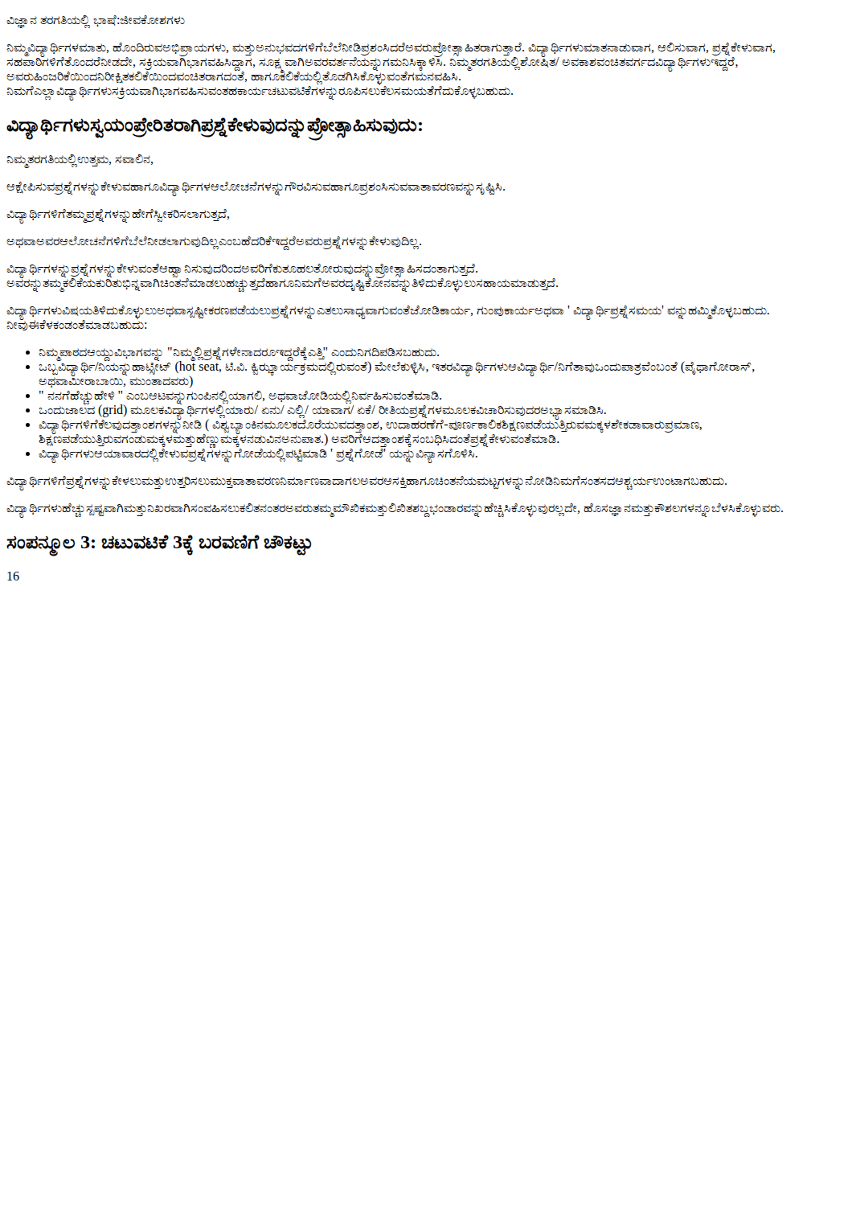ವಿಜ್ಞಾನ ತರಗತಿಯಲ್ಲಿ ಭಾಷೆ:ಜೀವಕೋಶಗಳು
ನಿಮ್ಮವಿದ್ಯಾರ್ಥಿಗಳಮಾತು, ಹೊಂದಿರುವಅಭಿಪ್ರಾಯಗಳು, ಮತ್ತುಅನುಭವದಗಳಿಗೆಬೆಲೆನೀಡಿಪ್ರಶಂಸಿದರೆಅವರುಪ್ರೋತ್ಸಾಹಿತರಾಗುತ್ತಾರೆ. ವಿದ್ಯಾರ್ಥಿಗಳುಮಾತನಾಡುವಾಗ, ಆಲಿಸುವಾಗ, ಪ್ರಶ್ನೆಕೇಳುವಾಗ, ಸಹಪಾಠಿಗಳಿಗೆತೊಂದರೆನೀಡದೇ, ಸಕ್ರಿಯವಾಗಿಭಾಗವಹಿಸಿದ್ದಾಗ, ಸೂಕ್ಷ್ಮವಾಗಿಅವರವರ್ತನೆಯನ್ನುಗಮನಿಸಿಕ್ಕಾಳಿಸಿ. ನಿಮ್ಮತರಗತಿಯಲ್ಲಿಶೋಷಿತ/ ಅವಕಾಶವಂಚಿತವರ್ಗದವಿದ್ಯಾರ್ಥಿಗಳುಇದ್ದರೆ, ಅವರುಹಿಂಜರಿಕೆಯಿಂದನಿರೀಕ್ಷಿತಕಲಿಕೆಯಿಂದವಂಚಿತರಾಗದಂತೆ, ಹಾಗೂಕಲಿಕೆಯಲ್ಲಿತೊಡಗಿಸಿಕೊಳ್ಳುವಂತೆಗಮನವಹಿಸಿ. ನಿಮಗೆಎಲ್ಲಾವಿದ್ಯಾರ್ಥಿಗಳುಸಕ್ರಿಯವಾಗಿಭಾಗವಹಿಸುವಂತಹಕಾರ್ಯಚಟುವಟಿಕೆಗಳನ್ನುರೂಪಿಸಲುಕೆಲಸಮಯತೆಗೆದುಕೊಳ್ಳಬಹುದು.
ವಿದ್ಯಾರ್ಥಿಗಳುಸ್ವಯಂಪ್ರೇರಿತರಾಗಿಪ್ರಶ್ನೆಕೇಳುವುದನ್ನುಪ್ರೋತ್ಸಾಹಿಸುವುದು:
ನಿಮ್ಮತರಗತಿಯಲ್ಲಿಉತ್ತಮ, ಸವಾಲಿನ,
ಆಕ್ಷೇಪಿಸುವಪ್ರಶ್ನೆಗಳನ್ನುಕೇಳುವಹಾಗೂವಿದ್ಯಾರ್ಥಿಗಳಆಲೋಚನೆಗಳನ್ನುಗೌರವಿಸುವಹಾಗೂಪ್ರಶಂಸಿಸುವವಾತಾವರಣವನ್ನುಸೃಷ್ಟಿಸಿ.
ವಿದ್ಯಾರ್ಥಿಗಳಿಗೆತಮ್ಮಪ್ರಶ್ನೆಗಳನ್ನುಹೇಗೆಸ್ವೀಕರಿಸಲಾಗುತ್ತದೆ,
ಅಥವಾಅವರಆಲೋಚನೆಗಳಿಗೆಬೆಲೆನೀಡಲಾಗುವುದಿಲ್ಲಎಂಬಹೆದರಿಕೆಇದ್ದರೆಅವರುಪ್ರಶ್ನೆಗಳನ್ನುಕೇಳುವುದಿಲ್ಲ.
ವಿದ್ಯಾರ್ಥಿಗಳನ್ನುಪ್ರಶ್ನೆಗಳನ್ನುಕೇಳುವಂತೆಆಹ್ವಾನಿಸುವುದರಿಂದಅವರಿಗೆಕುತೂಹಲತೋರುವುದನ್ನುಪ್ರೋತ್ಸಾಹಿಸದಂತಾಗುತ್ತದೆ. ಅವರನ್ನುತಮ್ಮಕಲಿಕೆಯಕುರಿತುಭಿನ್ನವಾಗಿಚಿಂತನೆಮಾಡಲುಹಚ್ಚುತ್ತದೆಹಾಗೂನಿಮಗೆಅವರದೃಷ್ಟಿಕೋನವನ್ನುತಿಳಿದುಕೊಳ್ಳುಲುಸಹಾಯಮಾಡುತ್ತದೆ.
ವಿದ್ಯಾರ್ಥಿಗಳುವಿಷಯತಿಳಿದುಕೊಳ್ಳುಲುಅಥವಾಸ್ಪಷ್ಟೀಕರಣಪಡೆಯಲುಪ್ರಶ್ನೆಗಳನ್ನುಎತಲುಸಾಧ್ಯವಾಗುವಂತೆಜೋಡಿಕಾರ್ಯ, ಗುಂಪುಕಾರ್ಯಅಥವಾ ' ವಿದ್ಯಾರ್ಥಿಪ್ರಶ್ನೆಸಮಯ' ವನ್ನುಹಮ್ಮಿಕೊಳ್ಳಬಹುದು. ನೀವುಈಕೆಳಕಂಡಂತೆಮಾಡಬಹುದು:
ನಿಮ್ಮಪಾಠದಆಯ್ದುವಿಭಾಗವನ್ನು "ನಿಮ್ಮಲ್ಲಿಪ್ರಶ್ನೆಗಳೇನಾದರೂಇದ್ದರೆಕ್ಕೆಎತ್ತಿ" ಎಂದುನಿಗದಿಪಡಿಸಬಹುದು.
ಒಬ್ಬವಿದ್ಯಾರ್ಥಿ/ನಿಯನ್ನುಹಾಟ್ಸೀಟ್ (hot seat, ಟಿ.ವಿ. ಕ್ವಿಝ್ಕಾರ್ಯಕ್ರಮದಲ್ಲಿರುವಂತೆ) ಮೇಲೆಕುಳ್ಳಿಸಿ, ಇತರವಿದ್ಯಾರ್ಥಿಗಳುಆವಿದ್ಯಾರ್ಥಿ/ನಿಗೆತಾವುಒಂದುಪಾತ್ರವೆಂಬಂತೆ (ಪೈಥಾಗೋರಾಸ್, ಅಥವಾಮೀರಾಬಾಯಿ, ಮುಂತಾದವರು)
" ನನಗೆಹೆಚ್ಚುಹೇಳಿ " ಎಂಬಆಟವನ್ನುಗುಂಪಿನಲ್ಲಿಯಾಗಲಿ, ಅಥವಾಜೋಡಿಯಲ್ಲಿನಿರ್ವಹಿಸುವಂತೆಮಾಡಿ.
ಒಂದುಜಾಲದ (grid) ಮೂಲಕವಿದ್ಯಾರ್ಥಿಗಳಲ್ಲಿಯಾರು/ ಏನು/ ಎಲ್ಲಿ/ ಯಾವಾಗ/ ಏಕೆ/ ರೀತಿಯಪ್ರಶ್ನೆಗಳಮೂಲಕವಿಚಾರಿಸುವುದರಅಭ್ಯಾಸಮಾಡಿಸಿ.
ವಿದ್ಯಾರ್ಥಿಗಳಿಗೆಕೆಲವುದತ್ತಾಂಶಗಳನ್ನುನೀಡಿ ( ವಿಶ್ವಬ್ಯಾಂಕಿನಮೂಲಕದೊರೆಯುವದತ್ತಾಂಶ, ಉದಾಹರಣೆಗೆ-ಪೂರ್ಣಕಾಲಿಕಶಿಕ್ಷಣಪಡೆಯುತ್ತಿರುವಮಕ್ಕಳಶೇಕಡಾವಾರುಪ್ರಮಾಣ, ಶಿಕ್ಷಣಪಡೆಯುತ್ತಿರುವಗಂಡುಮಕ್ಕಳಮತ್ತುಹೆಣ್ಣುಮಕ್ಕಳನಡುವಿನಅನುಪಾತ.) ಅವರಿಗೆಆದತ್ತಾಂಶಕ್ಕೆಸಂಬಧಿಸಿದಂತೆಪ್ರಶ್ನೆಕೇಳುವಂತೆಮಾಡಿ.
ವಿದ್ಯಾರ್ಥಿಗಳುಆಯಾವಾರದಲ್ಲಿಕೇಳುವಪ್ರಶ್ನೆಗಳನ್ನುಗೋಡೆಯಲ್ಲಿಪಟ್ಟಿಮಾಡಿ ' ಪ್ರಶ್ನೆಗೋಡೆ' ಯನ್ನುವಿನ್ಯಾಸಗೊಳಿಸಿ.
ವಿದ್ಯಾರ್ಥಿಗಳಿಗೆಪ್ರಶ್ನೆಗಳನ್ನುಕೇಳಲುಮತ್ತುಉತ್ತರಿಸಲುಮುಕ್ತವಾತಾವರಣನಿರ್ಮಾಣವಾದಾಗಲಅವರಆಸಕ್ತಿಹಾಗೂಚಿಂತನೆಯಮಟ್ಟಗಳನ್ನುನೋಡಿನಿಮಗೆಸಂತಸದಆಶ್ಚರ್ಯಉಂಟಾಗಬಹುದು.
ವಿದ್ಯಾರ್ಥಿಗಳುಹೆಚ್ಚುಸ್ಪಷ್ಟವಾಗಿಮತ್ತುನಿಖರವಾಗಿಸಂವಹಿಸಲುಕಲಿತನಂತರಅವರುತಮ್ಮಮೌಖಿಕಮತ್ತುಲಿಖಿತಶಬ್ದಭಂಡಾರವನ್ನುಹೆಚ್ಚಿಸಿಕೊಳ್ಳುವುರಲ್ಲದೇ, ಹೊಸಜ್ಞಾನಮತ್ತುಕೌಶಲಗಳನ್ನೂಬೆಳಸಿಕೊಳ್ಳುವರು.
ಸಂಪನ್ಮೂಲ 3: ಚಟುವಟಿಕೆ 3ಕ್ಕೆ ಬರವಣಿಗೆ ಚೌಕಟ್ಟು
16